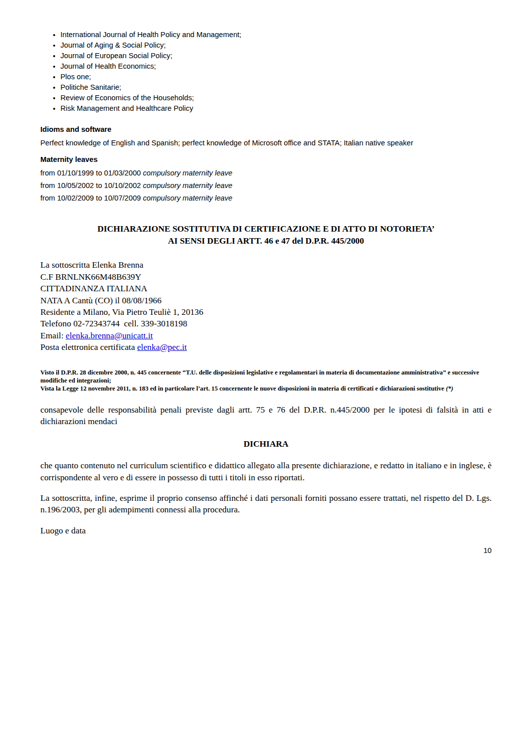International Journal of Health Policy and Management;
Journal of Aging & Social Policy;
Journal of European Social Policy;
Journal of Health Economics;
Plos one;
Politiche Sanitarie;
Review of Economics of the Households;
Risk Management and Healthcare Policy
Idioms and software
Perfect knowledge of English and Spanish; perfect knowledge of Microsoft office and STATA; Italian native speaker
Maternity leaves
from 01/10/1999 to 01/03/2000 compulsory maternity leave
from 10/05/2002 to 10/10/2002 compulsory maternity leave
from 10/02/2009 to 10/07/2009 compulsory maternity leave
DICHIARAZIONE SOSTITUTIVA DI CERTIFICAZIONE E DI ATTO DI NOTORIETA’
AI SENSI DEGLI ARTT. 46 e 47 del D.P.R. 445/2000
La sottoscritta Elenka Brenna
C.F BRNLNK66M48B639Y
CITTADINANZA ITALIANA
NATA A Cantù (CO) il 08/08/1966
Residente a Milano, Via Pietro Teuliè 1, 20136
Telefono 02-72343744 cell. 339-3018198
Email: elenka.brenna@unicatt.it
Posta elettronica certificata elenka@pec.it
Visto il D.P.R. 28 dicembre 2000, n. 445 concernente “T.U. delle disposizioni legislative e regolamentari in materia di documentazione amministrativa” e successive modifiche ed integrazioni;
Vista la Legge 12 novembre 2011, n. 183 ed in particolare l’art. 15 concernente le nuove disposizioni in materia di certificati e dichiarazioni sostitutive (*)
consapevole delle responsabilità penali previste dagli artt. 75 e 76 del D.P.R. n.445/2000 per le ipotesi di falsità in atti e dichiarazioni mendaci
DICHIARA
che quanto contenuto nel curriculum scientifico e didattico allegato alla presente dichiarazione, e redatto in italiano e in inglese, è corrispondente al vero e di essere in possesso di tutti i titoli in esso riportati.
La sottoscritta, infine, esprime il proprio consenso affinché i dati personali forniti possano essere trattati, nel rispetto del D. Lgs. n.196/2003, per gli adempimenti connessi alla procedura.
Luogo e data
10